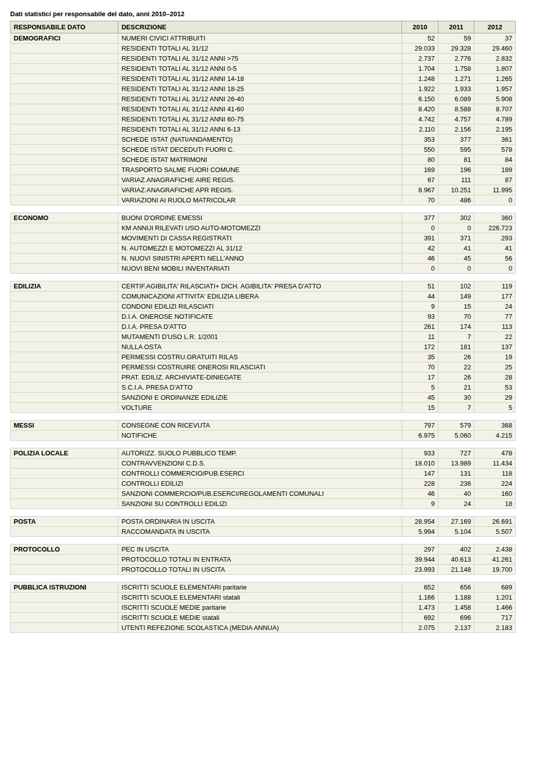Dati statistici per responsabile del dato, anni 2010–2012
| RESPONSABILE DATO | DESCRIZIONE | 2010 | 2011 | 2012 |
| --- | --- | --- | --- | --- |
| DEMOGRAFICI | NUMERI CIVICI ATTRIBUITI | 52 | 59 | 37 |
| | RESIDENTI TOTALI AL 31/12 | 29.033 | 29.328 | 29.460 |
| | RESIDENTI TOTALI AL 31/12 ANNI >75 | 2.737 | 2.776 | 2.832 |
| | RESIDENTI TOTALI AL 31/12 ANNI 0-5 | 1.704 | 1.758 | 1.807 |
| | RESIDENTI TOTALI AL 31/12 ANNI 14-18 | 1.248 | 1.271 | 1.265 |
| | RESIDENTI TOTALI AL 31/12 ANNI 18-25 | 1.922 | 1.933 | 1.957 |
| | RESIDENTI TOTALI AL 31/12 ANNI 26-40 | 6.150 | 6.089 | 5.908 |
| | RESIDENTI TOTALI AL 31/12 ANNI 41-60 | 8.420 | 8.588 | 8.707 |
| | RESIDENTI TOTALI AL 31/12 ANNI 60-75 | 4.742 | 4.757 | 4.789 |
| | RESIDENTI TOTALI AL 31/12 ANNI 6-13 | 2.110 | 2.156 | 2.195 |
| | SCHEDE ISTAT (NATI/ANDAMENTO) | 353 | 377 | 361 |
| | SCHEDE ISTAT DECEDUTI FUORI C. | 550 | 595 | 578 |
| | SCHEDE ISTAT MATRIMONI | 80 | 81 | 84 |
| | TRASPORTO SALME FUORI COMUNE | 169 | 196 | 189 |
| | VARIAZ.ANAGRAFICHE AIRE REGIS. | 67 | 111 | 87 |
| | VARIAZ.ANAGRAFICHE APR REGIS. | 8.967 | 10.251 | 11.995 |
| | VARIAZIONI AI RUOLO MATRICOLAR | 70 | 486 | 0 |
| ECONOMO | BUONI D'ORDINE EMESSI | 377 | 302 | 360 |
| | KM ANNUI RILEVATI USO AUTO-MOTOMEZZI | 0 | 0 | 226.723 |
| | MOVIMENTI DI CASSA REGISTRATI | 391 | 371 | 293 |
| | N. AUTOMEZZI E MOTOMEZZI AL 31/12 | 42 | 41 | 41 |
| | N. NUOVI SINISTRI APERTI NELL'ANNO | 46 | 45 | 56 |
| | NUOVI BENI MOBILI INVENTARIATI | 0 | 0 | 0 |
| EDILIZIA | CERTIF.AGIBILITA' RILASCIATI+ DICH. AGIBILITA' PRESA D'ATTO | 51 | 102 | 119 |
| | COMUNICAZIONI ATTIVITA' EDILIZIA LIBERA | 44 | 149 | 177 |
| | CONDONI EDILIZI RILASCIATI | 9 | 15 | 24 |
| | D.I.A. ONEROSE NOTIFICATE | 93 | 70 | 77 |
| | D.I.A. PRESA D'ATTO | 261 | 174 | 113 |
| | MUTAMENTI D'USO L.R. 1/2001 | 11 | 7 | 22 |
| | NULLA OSTA | 172 | 181 | 137 |
| | PERMESSI COSTRU.GRATUITI RILAS | 35 | 26 | 19 |
| | PERMESSI COSTRUIRE ONEROSI RILASCIATI | 70 | 22 | 25 |
| | PRAT. EDILIZ. ARCHIVIATE-DINIEGATE | 17 | 26 | 28 |
| | S.C.I.A. PRESA D'ATTO | 5 | 21 | 53 |
| | SANZIONI E ORDINANZE EDILIZIE | 45 | 30 | 29 |
| | VOLTURE | 15 | 7 | 5 |
| MESSI | CONSEGNE CON RICEVUTA | 797 | 579 | 368 |
| | NOTIFICHE | 6.975 | 5.060 | 4.215 |
| POLIZIA LOCALE | AUTORIZZ. SUOLO PUBBLICO TEMP. | 933 | 727 | 478 |
| | CONTRAVVENZIONI C.D.S. | 18.010 | 13.989 | 11.434 |
| | CONTROLLI COMMERCIO/PUB.ESERCI | 147 | 131 | 118 |
| | CONTROLLI EDILIZI | 228 | 236 | 224 |
| | SANZIONI COMMERCIO/PUB.ESERCI/REGOLAMENTI COMUNALI | 46 | 40 | 160 |
| | SANZIONI SU CONTROLLI EDILIZI | 9 | 24 | 18 |
| POSTA | POSTA ORDINARIA IN USCITA | 28.954 | 27.169 | 26.691 |
| | RACCOMANDATA IN USCITA | 5.994 | 5.104 | 5.507 |
| PROTOCOLLO | PEC IN USCITA | 297 | 402 | 2.438 |
| | PROTOCOLLO TOTALI IN ENTRATA | 39.944 | 40.613 | 41.261 |
| | PROTOCOLLO TOTALI IN USCITA | 23.993 | 21.148 | 19.700 |
| PUBBLICA ISTRUZIONI | ISCRITTI SCUOLE ELEMENTARI paritarie | 652 | 656 | 689 |
| | ISCRITTI SCUOLE ELEMENTARI statali | 1.166 | 1.188 | 1.201 |
| | ISCRITTI SCUOLE MEDIE paritarie | 1.473 | 1.458 | 1.466 |
| | ISCRITTI SCUOLE MEDIE statali | 692 | 696 | 717 |
| | UTENTI REFEZIONE SCOLASTICA (MEDIA ANNUA) | 2.075 | 2.137 | 2.183 |